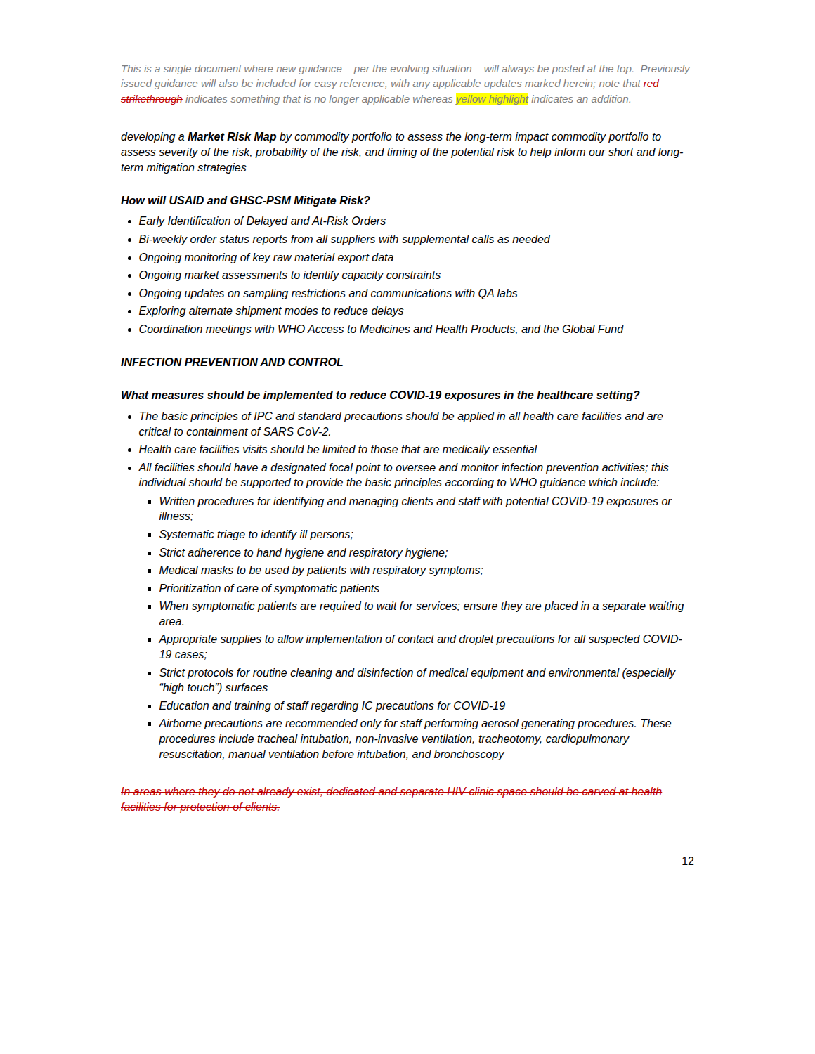This is a single document where new guidance – per the evolving situation – will always be posted at the top. Previously issued guidance will also be included for easy reference, with any applicable updates marked herein; note that red strikethrough indicates something that is no longer applicable whereas yellow highlight indicates an addition.
developing a Market Risk Map by commodity portfolio to assess the long-term impact commodity portfolio to assess severity of the risk, probability of the risk, and timing of the potential risk to help inform our short and long-term mitigation strategies
How will USAID and GHSC-PSM Mitigate Risk?
Early Identification of Delayed and At-Risk Orders
Bi-weekly order status reports from all suppliers with supplemental calls as needed
Ongoing monitoring of key raw material export data
Ongoing market assessments to identify capacity constraints
Ongoing updates on sampling restrictions and communications with QA labs
Exploring alternate shipment modes to reduce delays
Coordination meetings with WHO Access to Medicines and Health Products, and the Global Fund
INFECTION PREVENTION AND CONTROL
What measures should be implemented to reduce COVID-19 exposures in the healthcare setting?
The basic principles of IPC and standard precautions should be applied in all health care facilities and are critical to containment of SARS CoV-2.
Health care facilities visits should be limited to those that are medically essential
All facilities should have a designated focal point to oversee and monitor infection prevention activities; this individual should be supported to provide the basic principles according to WHO guidance which include:
Written procedures for identifying and managing clients and staff with potential COVID-19 exposures or illness;
Systematic triage to identify ill persons;
Strict adherence to hand hygiene and respiratory hygiene;
Medical masks to be used by patients with respiratory symptoms;
Prioritization of care of symptomatic patients
When symptomatic patients are required to wait for services; ensure they are placed in a separate waiting area.
Appropriate supplies to allow implementation of contact and droplet precautions for all suspected COVID-19 cases;
Strict protocols for routine cleaning and disinfection of medical equipment and environmental (especially “high touch”) surfaces
Education and training of staff regarding IC precautions for COVID-19
Airborne precautions are recommended only for staff performing aerosol generating procedures. These procedures include tracheal intubation, non-invasive ventilation, tracheotomy, cardiopulmonary resuscitation, manual ventilation before intubation, and bronchoscopy
In areas where they do not already exist, dedicated and separate HIV clinic space should be carved at health facilities for protection of clients.
12